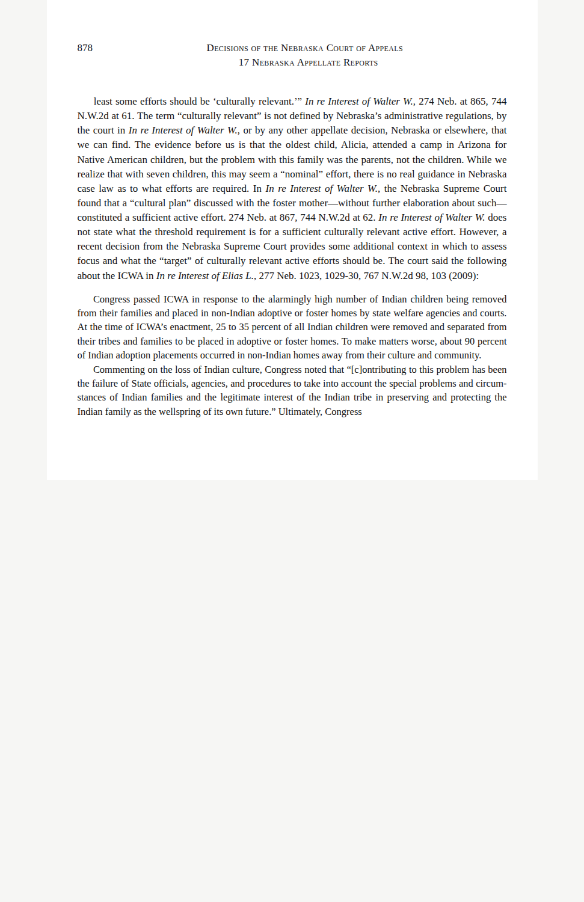878 Decisions of the Nebraska Court of Appeals
17 Nebraska Appellate Reports
least some efforts should be ‘culturally relevant.’” In re Interest of Walter W., 274 Neb. at 865, 744 N.W.2d at 61. The term “culturally relevant” is not defined by Nebraska’s administrative regulations, by the court in In re Interest of Walter W., or by any other appellate decision, Nebraska or elsewhere, that we can find. The evidence before us is that the oldest child, Alicia, attended a camp in Arizona for Native American children, but the problem with this family was the parents, not the children. While we realize that with seven children, this may seem a “nominal” effort, there is no real guidance in Nebraska case law as to what efforts are required. In In re Interest of Walter W., the Nebraska Supreme Court found that a “cultural plan” discussed with the foster mother—without further elaboration about such—constituted a sufficient active effort. 274 Neb. at 867, 744 N.W.2d at 62. In re Interest of Walter W. does not state what the threshold requirement is for a sufficient culturally relevant active effort. However, a recent decision from the Nebraska Supreme Court provides some additional context in which to assess focus and what the “target” of culturally relevant active efforts should be. The court said the following about the ICWA in In re Interest of Elias L., 277 Neb. 1023, 1029-30, 767 N.W.2d 98, 103 (2009):
Congress passed ICWA in response to the alarmingly high number of Indian children being removed from their families and placed in non-Indian adoptive or foster homes by state welfare agencies and courts. At the time of ICWA’s enactment, 25 to 35 percent of all Indian children were removed and separated from their tribes and families to be placed in adoptive or foster homes. To make matters worse, about 90 percent of Indian adoption placements occurred in non-Indian homes away from their culture and community.
Commenting on the loss of Indian culture, Congress noted that “[c]ontributing to this problem has been the failure of State officials, agencies, and procedures to take into account the special problems and circumstances of Indian families and the legitimate interest of the Indian tribe in preserving and protecting the Indian family as the wellspring of its own future.” Ultimately, Congress